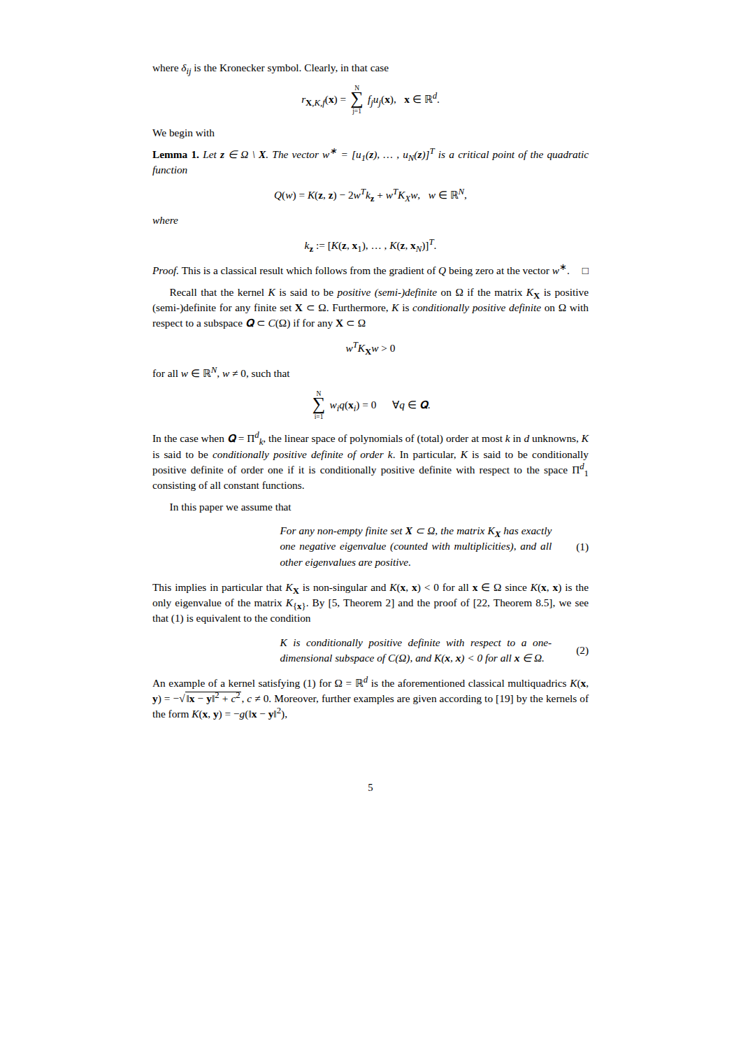where δij is the Kronecker symbol. Clearly, in that case
rX,K,f(x) = N∑j=1 fjuj(x), x ∈ ℝd.
We begin with
Lemma 1. Let z ∈ Ω \ X. The vector w∗ = [u1(z), … , uN(z)]T is a critical point of the quadratic function
Q(w) = K(z, z) − 2wTkz + wTKXw, w ∈ ℝN,
where
kz := [K(z, x1), … , K(z, xN)]T.
Proof. This is a classical result which follows from the gradient of Q being zero at the vector w∗. □
Recall that the kernel K is said to be positive (semi-)definite on Ω if the matrix KX is positive (semi-)definite for any finite set X ⊂ Ω. Furthermore, K is conditionally positive definite on Ω with respect to a subspace 𝐐 ⊂ C(Ω) if for any X ⊂ Ω
wTKXw > 0
for all w ∈ ℝN, w ≠ 0, such that
N∑i=1 wiq(xi) = 0 ∀q ∈ 𝐐.
In the case when 𝐐 = Πdk, the linear space of polynomials of (total) order at most k in d unknowns, K is said to be conditionally positive definite of order k. In particular, K is said to be conditionally positive definite of order one if it is conditionally positive definite with respect to the space Πd1 consisting of all constant functions.
In this paper we assume that
For any non-empty finite set X ⊂ Ω, the matrix KX has exactly one negative eigenvalue (counted with multiplicities), and all other eigenvalues are positive.
(1)
This implies in particular that KX is non-singular and K(x, x) < 0 for all x ∈ Ω since K(x, x) is the only eigenvalue of the matrix K{x}. By [5, Theorem 2] and the proof of [22, Theorem 8.5], we see that (1) is equivalent to the condition
K is conditionally positive definite with respect to a one-dimensional subspace of C(Ω), and K(x, x) < 0 for all x ∈ Ω.
(2)
An example of a kernel satisfying (1) for Ω = ℝd is the aforementioned classical multiquadrics K(x, y) = −√‖x − y‖2 + c2, c ≠ 0. Moreover, further examples are given according to [19] by the kernels of the form K(x, y) = −g(‖x − y‖2),
5